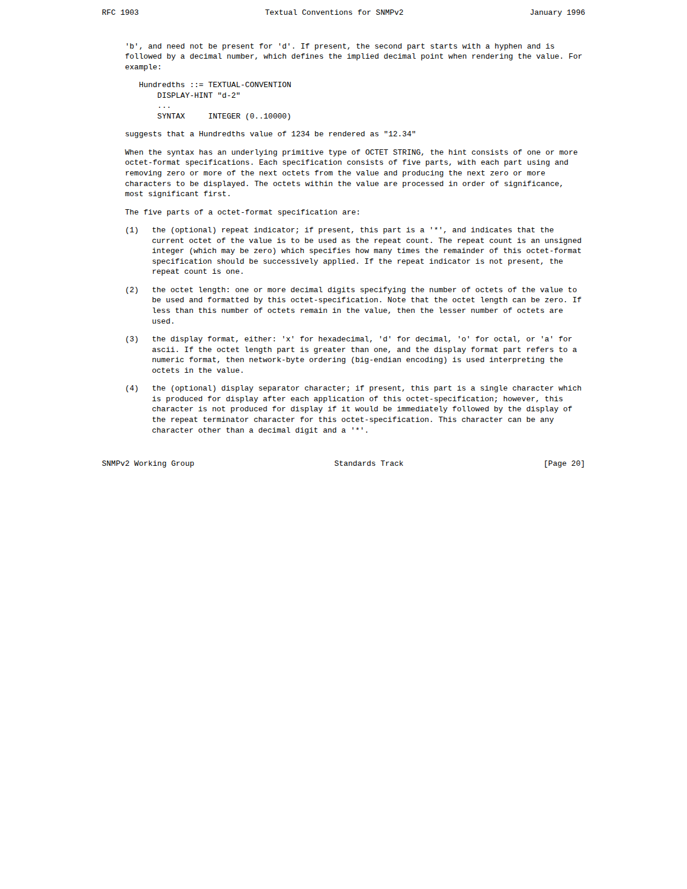RFC 1903 Textual Conventions for SNMPv2 January 1996
'b', and need not be present for 'd'. If present, the second part starts with a hyphen and is followed by a decimal number, which defines the implied decimal point when rendering the value. For example:
   Hundredths ::= TEXTUAL-CONVENTION
       DISPLAY-HINT "d-2"
       ...
       SYNTAX     INTEGER (0..10000)
suggests that a Hundredths value of 1234 be rendered as "12.34"
When the syntax has an underlying primitive type of OCTET STRING, the hint consists of one or more octet-format specifications. Each specification consists of five parts, with each part using and removing zero or more of the next octets from the value and producing the next zero or more characters to be displayed. The octets within the value are processed in order of significance, most significant first.
The five parts of a octet-format specification are:
(1) the (optional) repeat indicator; if present, this part is a '*', and indicates that the current octet of the value is to be used as the repeat count. The repeat count is an unsigned integer (which may be zero) which specifies how many times the remainder of this octet-format specification should be successively applied. If the repeat indicator is not present, the repeat count is one.
(2) the octet length: one or more decimal digits specifying the number of octets of the value to be used and formatted by this octet-specification. Note that the octet length can be zero. If less than this number of octets remain in the value, then the lesser number of octets are used.
(3) the display format, either: 'x' for hexadecimal, 'd' for decimal, 'o' for octal, or 'a' for ascii. If the octet length part is greater than one, and the display format part refers to a numeric format, then network-byte ordering (big-endian encoding) is used interpreting the octets in the value.
(4) the (optional) display separator character; if present, this part is a single character which is produced for display after each application of this octet-specification; however, this character is not produced for display if it would be immediately followed by the display of the repeat terminator character for this octet-specification. This character can be any character other than a decimal digit and a '*'.
SNMPv2 Working Group Standards Track [Page 20]